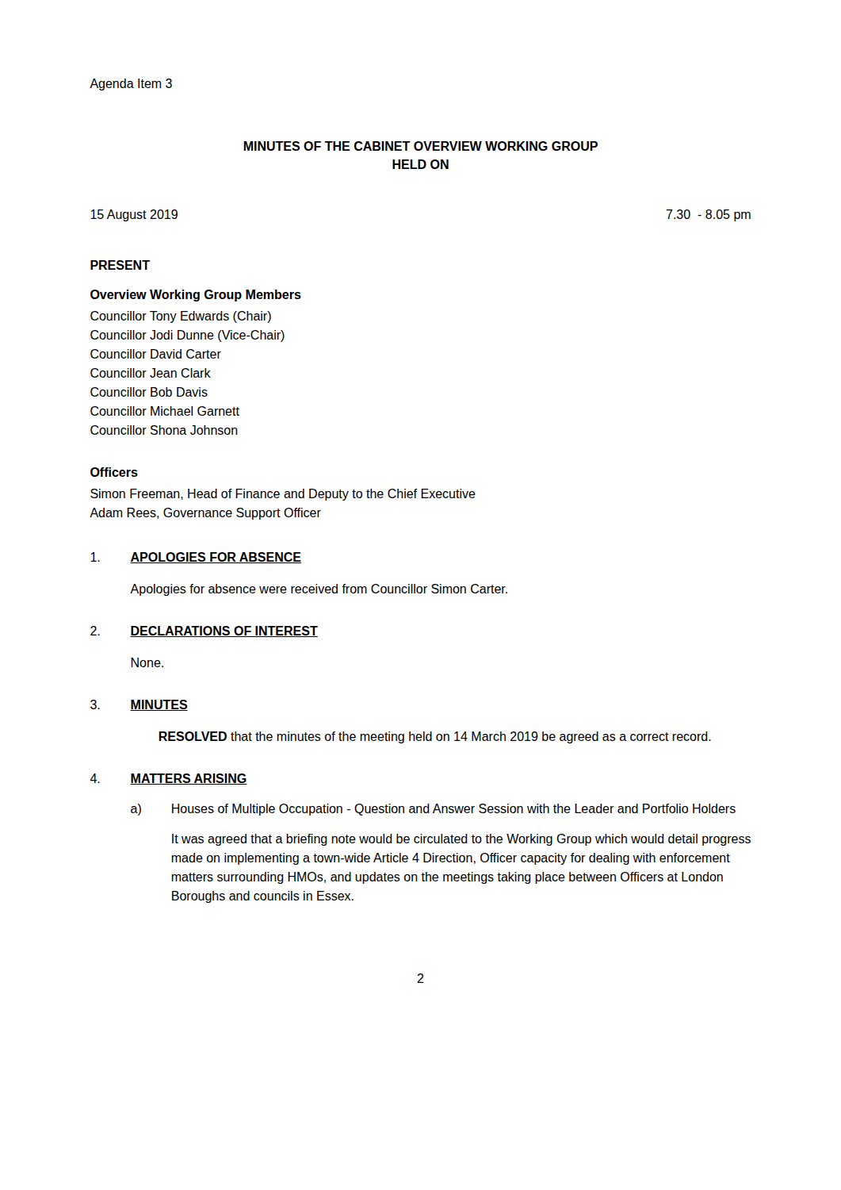Agenda Item 3
MINUTES OF THE CABINET OVERVIEW WORKING GROUP
HELD ON
15 August 2019 7.30 - 8.05 pm
PRESENT
Overview Working Group Members
Councillor Tony Edwards (Chair)
Councillor Jodi Dunne (Vice-Chair)
Councillor David Carter
Councillor Jean Clark
Councillor Bob Davis
Councillor Michael Garnett
Councillor Shona Johnson
Officers
Simon Freeman, Head of Finance and Deputy to the Chief Executive
Adam Rees, Governance Support Officer
Apologies for Absence
Apologies for absence were received from Councillor Simon Carter.
Declarations of Interest
None.
Minutes
RESOLVED that the minutes of the meeting held on 14 March 2019 be agreed as a correct record.
Matters Arising
Houses of Multiple Occupation - Question and Answer Session with the Leader and Portfolio Holders
It was agreed that a briefing note would be circulated to the Working Group which would detail progress made on implementing a town-wide Article 4 Direction, Officer capacity for dealing with enforcement matters surrounding HMOs, and updates on the meetings taking place between Officers at London Boroughs and councils in Essex.
2